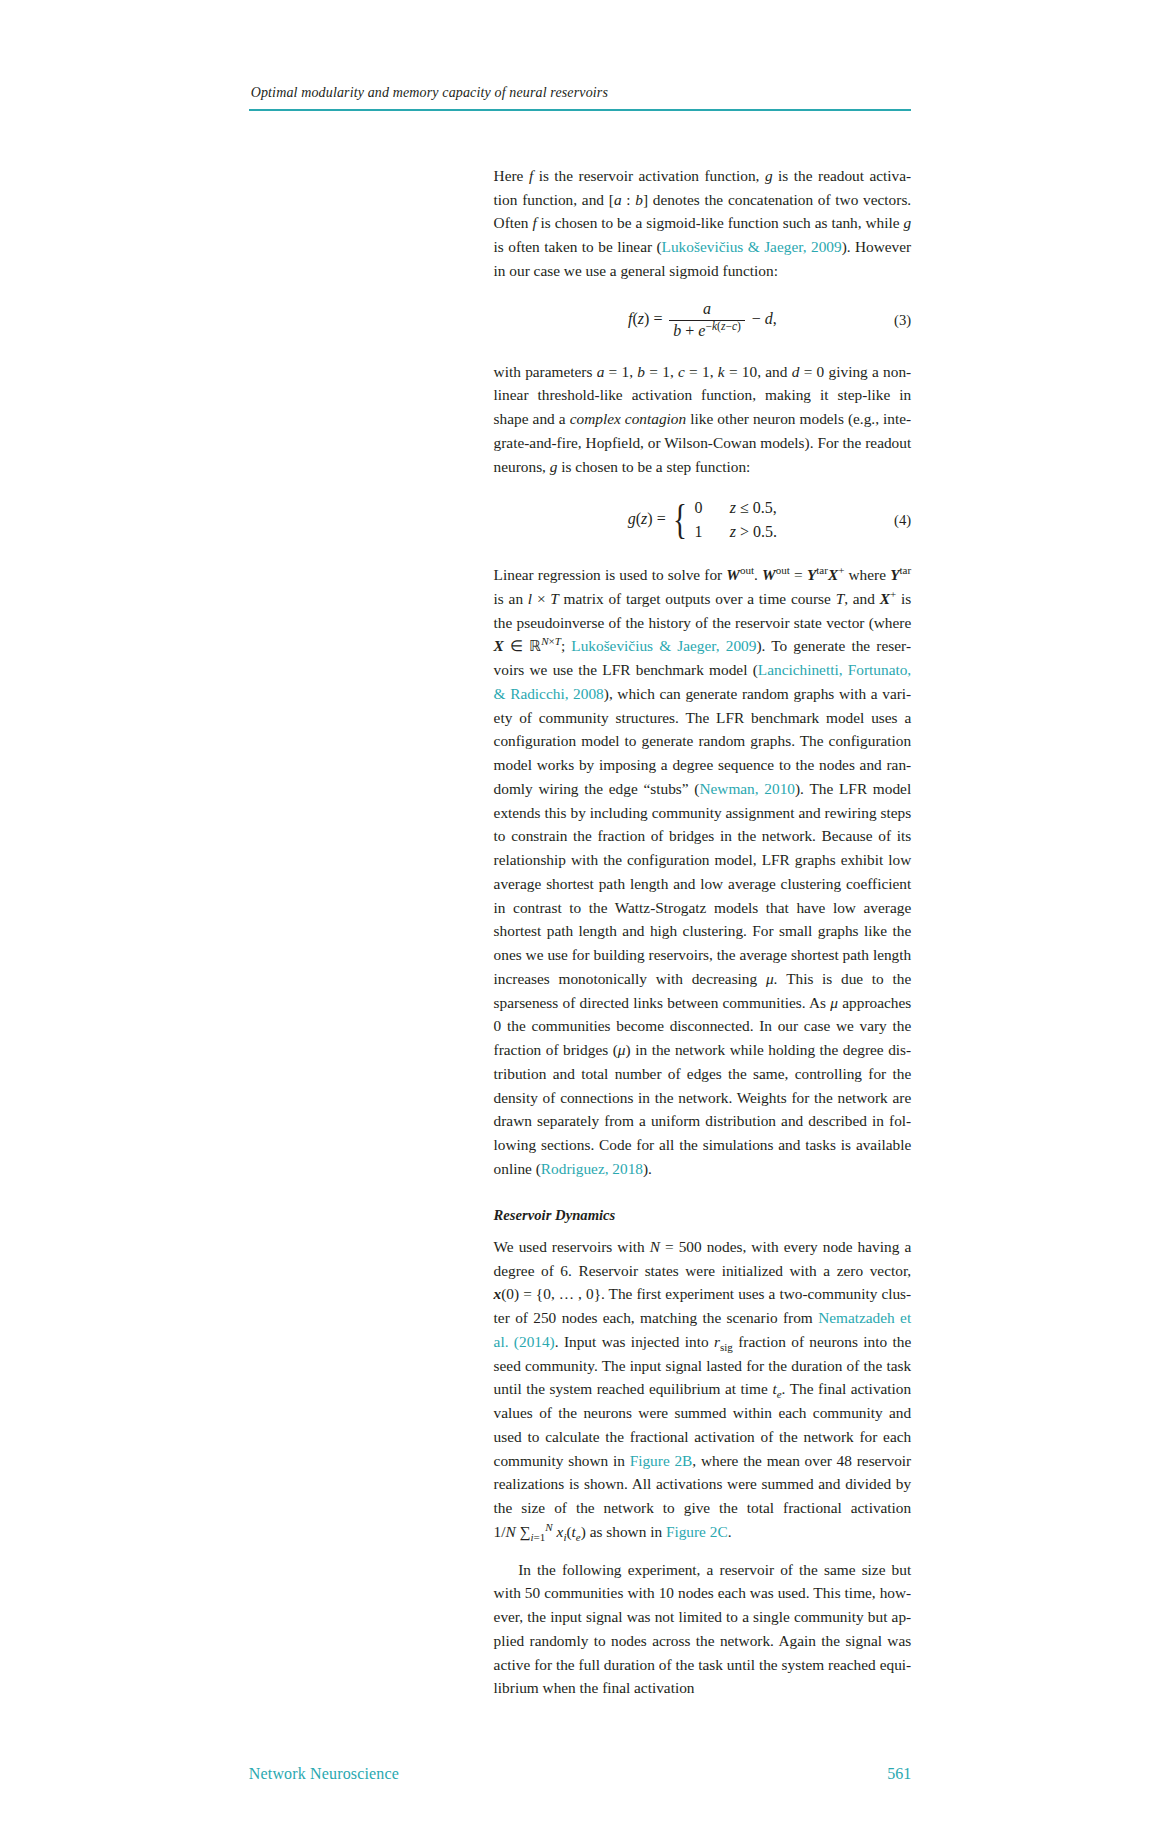Optimal modularity and memory capacity of neural reservoirs
Here f is the reservoir activation function, g is the readout activation function, and [a : b] denotes the concatenation of two vectors. Often f is chosen to be a sigmoid-like function such as tanh, while g is often taken to be linear (Lukoševičius & Jaeger, 2009). However in our case we use a general sigmoid function:
f(z) = a b + e−k(z−c) − d, (3)
with parameters a = 1, b = 1, c = 1, k = 10, and d = 0 giving a nonlinear threshold-like activation function, making it step-like in shape and a complex contagion like other neuron models (e.g., integrate-and-fire, Hopfield, or Wilson-Cowan models). For the readout neurons, g is chosen to be a step function:
g(z) = { 0 z ≤ 0.5, 1 z > 0.5. (4)
Linear regression is used to solve for Wout. Wout = YtarX+ where Ytar is an l × T matrix of target outputs over a time course T, and X+ is the pseudoinverse of the history of the reservoir state vector (where X ∈ ℝN×T; Lukoševičius & Jaeger, 2009). To generate the reservoirs we use the LFR benchmark model (Lancichinetti, Fortunato, & Radicchi, 2008), which can generate random graphs with a variety of community structures. The LFR benchmark model uses a configuration model to generate random graphs. The configuration model works by imposing a degree sequence to the nodes and randomly wiring the edge “stubs” (Newman, 2010). The LFR model extends this by including community assignment and rewiring steps to constrain the fraction of bridges in the network. Because of its relationship with the configuration model, LFR graphs exhibit low average shortest path length and low average clustering coefficient in contrast to the Wattz-Strogatz models that have low average shortest path length and high clustering. For small graphs like the ones we use for building reservoirs, the average shortest path length increases monotonically with decreasing μ. This is due to the sparseness of directed links between communities. As μ approaches 0 the communities become disconnected. In our case we vary the fraction of bridges (μ) in the network while holding the degree distribution and total number of edges the same, controlling for the density of connections in the network. Weights for the network are drawn separately from a uniform distribution and described in following sections. Code for all the simulations and tasks is available online (Rodriguez, 2018).
Reservoir Dynamics
We used reservoirs with N = 500 nodes, with every node having a degree of 6. Reservoir states were initialized with a zero vector, x(0) = {0, … , 0}. The first experiment uses a two-community cluster of 250 nodes each, matching the scenario from Nematzadeh et al. (2014). Input was injected into rsig fraction of neurons into the seed community. The input signal lasted for the duration of the task until the system reached equilibrium at time te. The final activation values of the neurons were summed within each community and used to calculate the fractional activation of the network for each community shown in Figure 2B, where the mean over 48 reservoir realizations is shown. All activations were summed and divided by the size of the network to give the total fractional activation 1/N ∑i=1N xi(te) as shown in Figure 2C.
In the following experiment, a reservoir of the same size but with 50 communities with 10 nodes each was used. This time, however, the input signal was not limited to a single community but applied randomly to nodes across the network. Again the signal was active for the full duration of the task until the system reached equilibrium when the final activation
Network Neuroscience
561